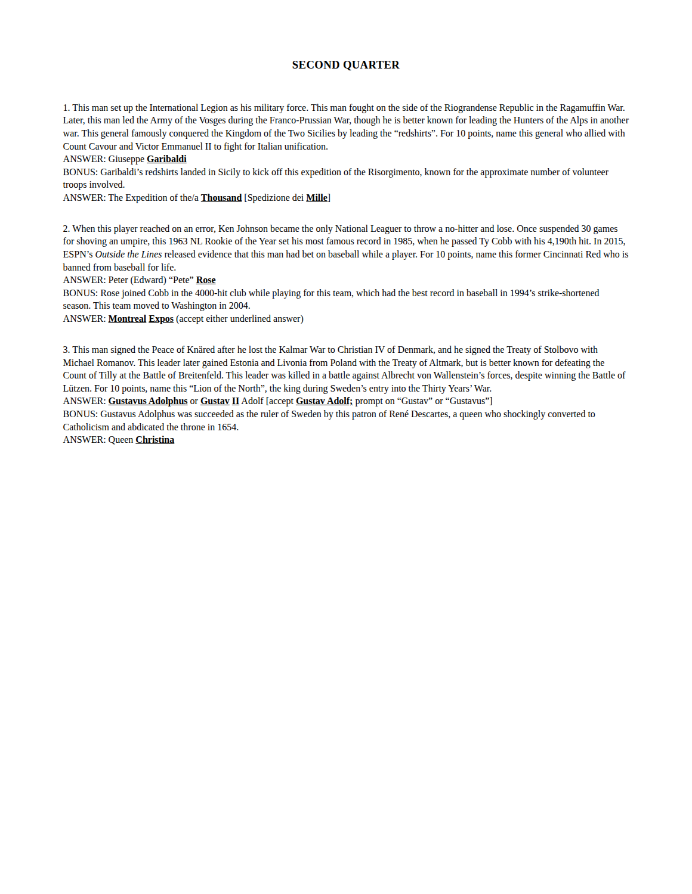SECOND QUARTER
1. This man set up the International Legion as his military force. This man fought on the side of the Riograndense Republic in the Ragamuffin War. Later, this man led the Army of the Vosges during the Franco-Prussian War, though he is better known for leading the Hunters of the Alps in another war. This general famously conquered the Kingdom of the Two Sicilies by leading the “redshirts”. For 10 points, name this general who allied with Count Cavour and Victor Emmanuel II to fight for Italian unification.
ANSWER: Giuseppe Garibaldi
BONUS: Garibaldi’s redshirts landed in Sicily to kick off this expedition of the Risorgimento, known for the approximate number of volunteer troops involved.
ANSWER: The Expedition of the/a Thousand [Spedizione dei Mille]
2. When this player reached on an error, Ken Johnson became the only National Leaguer to throw a no-hitter and lose. Once suspended 30 games for shoving an umpire, this 1963 NL Rookie of the Year set his most famous record in 1985, when he passed Ty Cobb with his 4,190th hit. In 2015, ESPN’s Outside the Lines released evidence that this man had bet on baseball while a player. For 10 points, name this former Cincinnati Red who is banned from baseball for life.
ANSWER: Peter (Edward) “Pete” Rose
BONUS: Rose joined Cobb in the 4000-hit club while playing for this team, which had the best record in baseball in 1994’s strike-shortened season. This team moved to Washington in 2004.
ANSWER: Montreal Expos (accept either underlined answer)
3. This man signed the Peace of Knäred after he lost the Kalmar War to Christian IV of Denmark, and he signed the Treaty of Stolbovo with Michael Romanov. This leader later gained Estonia and Livonia from Poland with the Treaty of Altmark, but is better known for defeating the Count of Tilly at the Battle of Breitenfeld. This leader was killed in a battle against Albrecht von Wallenstein’s forces, despite winning the Battle of Lützen. For 10 points, name this “Lion of the North”, the king during Sweden’s entry into the Thirty Years’ War.
ANSWER: Gustavus Adolphus or Gustav II Adolf [accept Gustav Adolf; prompt on “Gustav” or “Gustavus”]
BONUS: Gustavus Adolphus was succeeded as the ruler of Sweden by this patron of René Descartes, a queen who shockingly converted to Catholicism and abdicated the throne in 1654.
ANSWER: Queen Christina